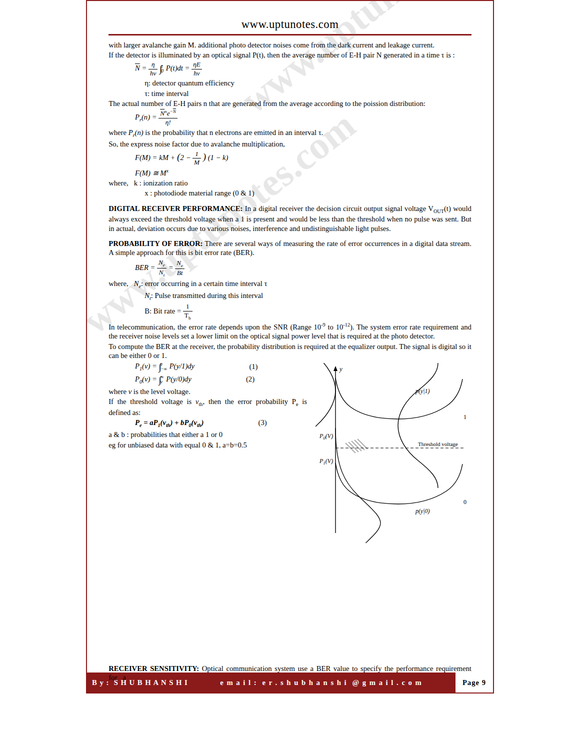www.uptunotes.com
www.uptunotes.com
www.uptunotes.com
with larger avalanche gain M. additional photo detector noises come from the dark current and leakage current.
If the detector is illuminated by an optical signal P(t), then the average number of E-H pair N generated in a time τ is :
N = ηhν ∫τ 0 P(t)dt = ηE hν
η: detector quantum efficiency
τ: time interval
The actual number of E-H pairs n that are generated from the average according to the poission distribution:
Pr(n) = Nne−N η!
where Pr(n) is the probability that n electrons are emitted in an interval τ.
So, the express noise factor due to avalanche multiplication,
F(M) = kM + (2 − 1 M ) (1 − k)
F(M) ≅ Mx
where, k : ionization ratio
x : photodiode material range (0 & 1)
DIGITAL RECEIVER PERFORMANCE: In a digital receiver the decision circuit output signal voltage VOUT(t) would always exceed the threshold voltage when a 1 is present and would be less than the threshold when no pulse was sent. But in actual, deviation occurs due to various noises, interference and undistinguishable light pulses.
PROBABILITY OF ERROR: There are several ways of measuring the rate of error occurrences in a digital data stream. A simple approach for this is bit error rate (BER).
BER = Ne Nt = Ne Bt
where, Ne: error occurring in a certain time interval τ
Nt: Pulse transmitted during this interval
B: Bit rate = 1 Tb
In telecommunication, the error rate depends upon the SNR (Range 10-9 to 10-12). The system error rate requirement and the receiver noise levels set a lower limit on the optical signal power level that is required at the photo detector.
To compute the BER at the receiver, the probability distribution is required at the equalizer output. The signal is digital so it can be either 0 or 1.
y Threshold voltage P0(V) P1(V) 1 0 p(y|0) p(y|1)
P1(v) = ∫v−∞ P(y/1)dy (1)
P0(v) = ∫∞v P(y/0)dy (2)
where v is the level voltage.
If the threshold voltage is vth, then the error probability Pe is defined as:
Pe = aP1(vth) + bP0(vth) (3)
a & b : probabilities that either a 1 or 0
eg for unbiased data with equal 0 & 1, a=b=0.5
RECEIVER SENSITIVITY: Optical communication system use a BER value to specify the performance requirement for a
B y : S H U B H A N S H I
e m a i l : e r . s h u b h a n s h i @ g m a i l . c o m
Page 9